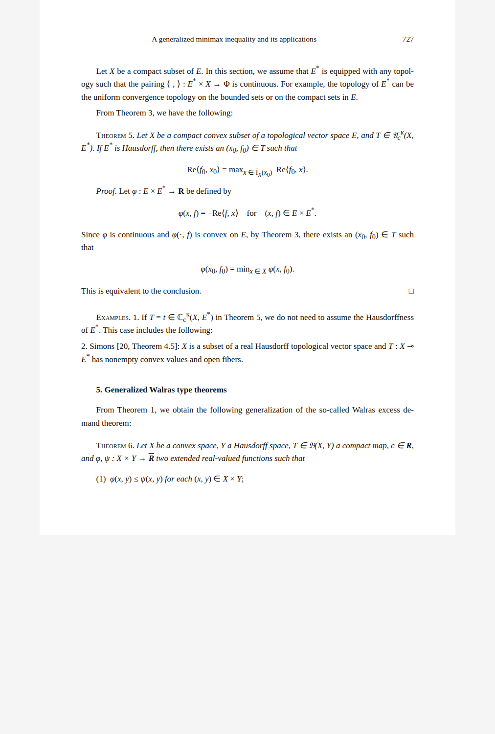A generalized minimax inequality and its applications 727
Let X be a compact subset of E. In this section, we assume that E* is equipped with any topology such that the pairing ⟨ , ⟩ : E* × X → Φ is continuous. For example, the topology of E* can be the uniform convergence topology on the bounded sets or on the compact sets in E.
From Theorem 3, we have the following:
Theorem 5. Let X be a compact convex subset of a topological vector space E, and T ∈ 𝔄cκ(X, E*). If E* is Hausdorff, then there exists an (x0, f0) ∈ T such that
Re⟨f0, x0⟩ = maxx ∈ IX(x0) Re⟨f0, x⟩.
Proof. Let φ : E × E* → R be defined by
φ(x, f) = −Re⟨f, x⟩ for (x, f) ∈ E × E*.
Since φ is continuous and φ(·, f) is convex on E, by Theorem 3, there exists an (x0, f0) ∈ T such that
φ(x0, f0) = minx ∈ X φ(x, f0).
This is equivalent to the conclusion. □
Examples. 1. If T = t ∈ ℂcκ(X, E*) in Theorem 5, we do not need to assume the Hausdorffness of E*. This case includes the following:
2. Simons [20, Theorem 4.5]: X is a subset of a real Hausdorff topological vector space and T : X ⊸ E* has nonempty convex values and open fibers.
5. Generalized Walras type theorems
From Theorem 1, we obtain the following generalization of the so-called Walras excess demand theorem:
Theorem 6. Let X be a convex space, Y a Hausdorff space, T ∈ 𝔅(X, Y) a compact map, c ∈ R, and φ, ψ : X × Y → R two extended real-valued functions such that
(1) φ(x, y) ≤ ψ(x, y) for each (x, y) ∈ X × Y;